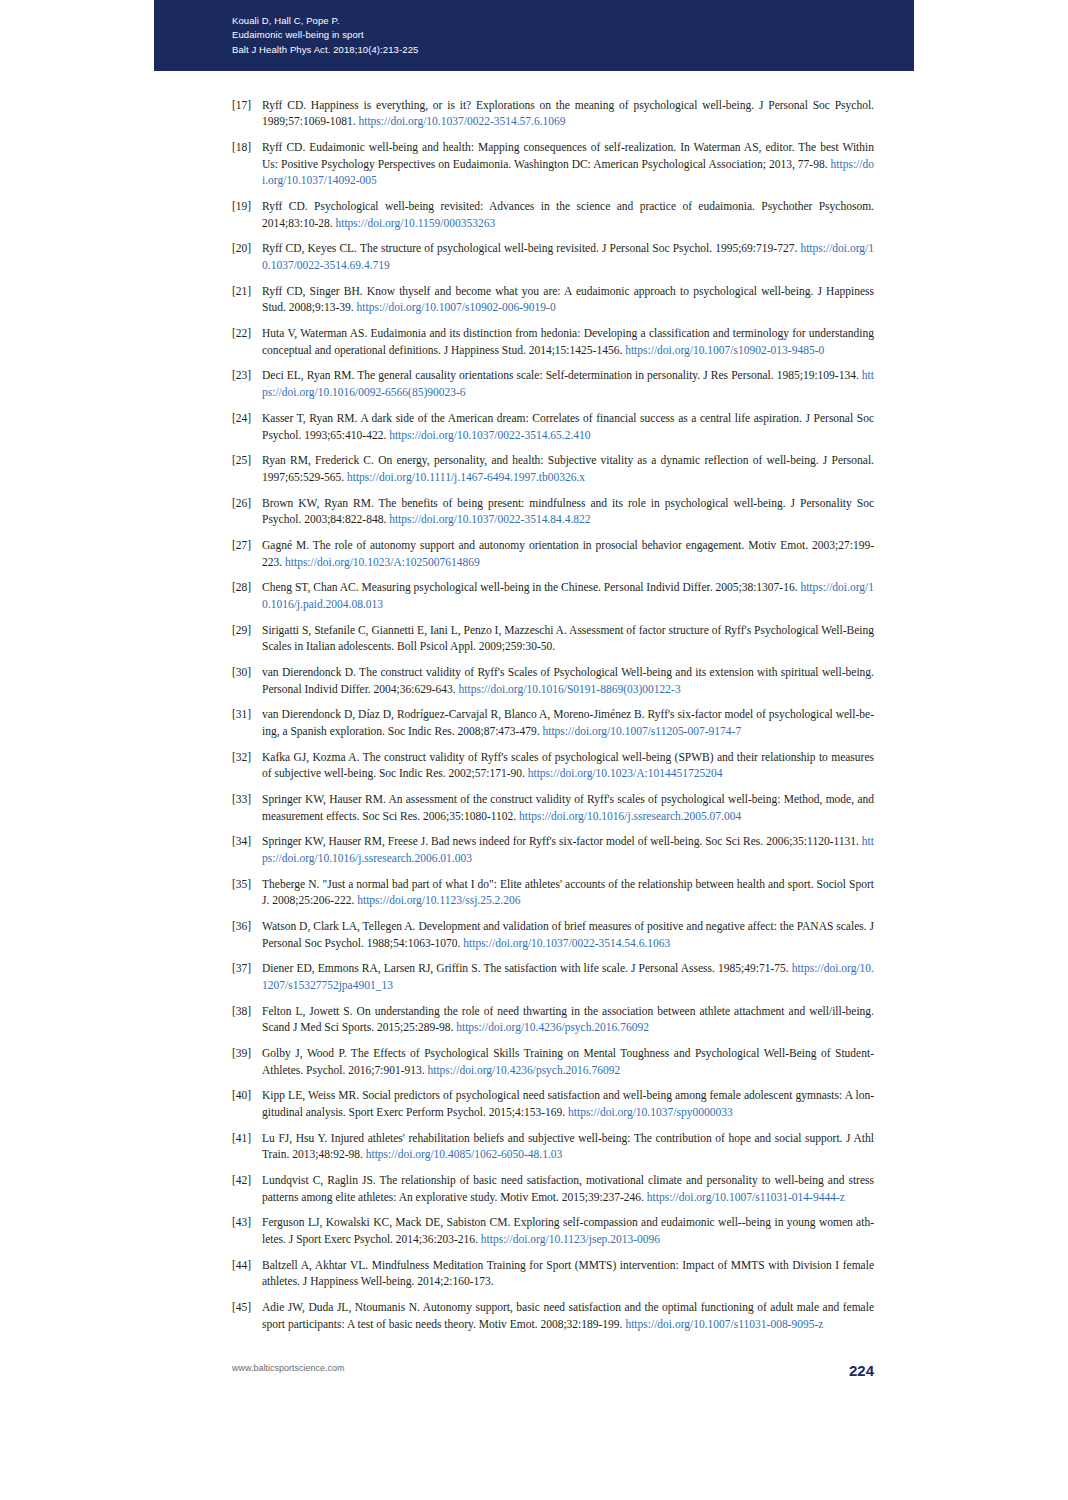Kouali D, Hall C, Pope P.
Eudaimonic well-being in sport
Balt J Health Phys Act. 2018;10(4):213-225
[17] Ryff CD. Happiness is everything, or is it? Explorations on the meaning of psychological well-being. J Personal Soc Psychol. 1989;57:1069-1081. https://doi.org/10.1037/0022-3514.57.6.1069
[18] Ryff CD. Eudaimonic well-being and health: Mapping consequences of self-realization. In Waterman AS, editor. The best Within Us: Positive Psychology Perspectives on Eudaimonia. Washington DC: American Psychological Association; 2013, 77-98. https://doi.org/10.1037/14092-005
[19] Ryff CD. Psychological well-being revisited: Advances in the science and practice of eudaimonia. Psychother Psychosom. 2014;83:10-28. https://doi.org/10.1159/000353263
[20] Ryff CD, Keyes CL. The structure of psychological well-being revisited. J Personal Soc Psychol. 1995;69:719-727. https://doi.org/10.1037/0022-3514.69.4.719
[21] Ryff CD, Singer BH. Know thyself and become what you are: A eudaimonic approach to psychological well-being. J Happiness Stud. 2008;9:13-39. https://doi.org/10.1007/s10902-006-9019-0
[22] Huta V, Waterman AS. Eudaimonia and its distinction from hedonia: Developing a classification and terminology for understanding conceptual and operational definitions. J Happiness Stud. 2014;15:1425-1456. https://doi.org/10.1007/s10902-013-9485-0
[23] Deci EL, Ryan RM. The general causality orientations scale: Self-determination in personality. J Res Personal. 1985;19:109-134. https://doi.org/10.1016/0092-6566(85)90023-6
[24] Kasser T, Ryan RM. A dark side of the American dream: Correlates of financial success as a central life aspiration. J Personal Soc Psychol. 1993;65:410-422. https://doi.org/10.1037/0022-3514.65.2.410
[25] Ryan RM, Frederick C. On energy, personality, and health: Subjective vitality as a dynamic reflection of well-being. J Personal. 1997;65:529-565. https://doi.org/10.1111/j.1467-6494.1997.tb00326.x
[26] Brown KW, Ryan RM. The benefits of being present: mindfulness and its role in psychological well-being. J Personality Soc Psychol. 2003;84:822-848. https://doi.org/10.1037/0022-3514.84.4.822
[27] Gagné M. The role of autonomy support and autonomy orientation in prosocial behavior engagement. Motiv Emot. 2003;27:199-223. https://doi.org/10.1023/A:1025007614869
[28] Cheng ST, Chan AC. Measuring psychological well-being in the Chinese. Personal Individ Differ. 2005;38:1307-16. https://doi.org/10.1016/j.paid.2004.08.013
[29] Sirigatti S, Stefanile C, Giannetti E, Iani L, Penzo I, Mazzeschi A. Assessment of factor structure of Ryff's Psychological Well-Being Scales in Italian adolescents. Boll Psicol Appl. 2009;259:30-50.
[30] van Dierendonck D. The construct validity of Ryff's Scales of Psychological Well-being and its extension with spiritual well-being. Personal Individ Differ. 2004;36:629-643. https://doi.org/10.1016/S0191-8869(03)00122-3
[31] van Dierendonck D, Díaz D, Rodríguez-Carvajal R, Blanco A, Moreno-Jiménez B. Ryff's six-factor model of psychological well-being, a Spanish exploration. Soc Indic Res. 2008;87:473-479. https://doi.org/10.1007/s11205-007-9174-7
[32] Kafka GJ, Kozma A. The construct validity of Ryff's scales of psychological well-being (SPWB) and their relationship to measures of subjective well-being. Soc Indic Res. 2002;57:171-90. https://doi.org/10.1023/A:1014451725204
[33] Springer KW, Hauser RM. An assessment of the construct validity of Ryff's scales of psychological well-being: Method, mode, and measurement effects. Soc Sci Res. 2006;35:1080-1102. https://doi.org/10.1016/j.ssresearch.2005.07.004
[34] Springer KW, Hauser RM, Freese J. Bad news indeed for Ryff's six-factor model of well-being. Soc Sci Res. 2006;35:1120-1131. https://doi.org/10.1016/j.ssresearch.2006.01.003
[35] Theberge N. "Just a normal bad part of what I do": Elite athletes' accounts of the relationship between health and sport. Sociol Sport J. 2008;25:206-222. https://doi.org/10.1123/ssj.25.2.206
[36] Watson D, Clark LA, Tellegen A. Development and validation of brief measures of positive and negative affect: the PANAS scales. J Personal Soc Psychol. 1988;54:1063-1070. https://doi.org/10.1037/0022-3514.54.6.1063
[37] Diener ED, Emmons RA, Larsen RJ, Griffin S. The satisfaction with life scale. J Personal Assess. 1985;49:71-75. https://doi.org/10.1207/s15327752jpa4901_13
[38] Felton L, Jowett S. On understanding the role of need thwarting in the association between athlete attachment and well/ill-being. Scand J Med Sci Sports. 2015;25:289-98. https://doi.org/10.4236/psych.2016.76092
[39] Golby J, Wood P. The Effects of Psychological Skills Training on Mental Toughness and Psychological Well-Being of Student-Athletes. Psychol. 2016;7:901-913. https://doi.org/10.4236/psych.2016.76092
[40] Kipp LE, Weiss MR. Social predictors of psychological need satisfaction and well-being among female adolescent gymnasts: A longitudinal analysis. Sport Exerc Perform Psychol. 2015;4:153-169. https://doi.org/10.1037/spy0000033
[41] Lu FJ, Hsu Y. Injured athletes' rehabilitation beliefs and subjective well-being: The contribution of hope and social support. J Athl Train. 2013;48:92-98. https://doi.org/10.4085/1062-6050-48.1.03
[42] Lundqvist C, Raglin JS. The relationship of basic need satisfaction, motivational climate and personality to well-being and stress patterns among elite athletes: An explorative study. Motiv Emot. 2015;39:237-246. https://doi.org/10.1007/s11031-014-9444-z
[43] Ferguson LJ, Kowalski KC, Mack DE, Sabiston CM. Exploring self-compassion and eudaimonic well--being in young women athletes. J Sport Exerc Psychol. 2014;36:203-216. https://doi.org/10.1123/jsep.2013-0096
[44] Baltzell A, Akhtar VL. Mindfulness Meditation Training for Sport (MMTS) intervention: Impact of MMTS with Division I female athletes. J Happiness Well-being. 2014;2:160-173.
[45] Adie JW, Duda JL, Ntoumanis N. Autonomy support, basic need satisfaction and the optimal functioning of adult male and female sport participants: A test of basic needs theory. Motiv Emot. 2008;32:189-199. https://doi.org/10.1007/s11031-008-9095-z
www.balticsportscience.com 224